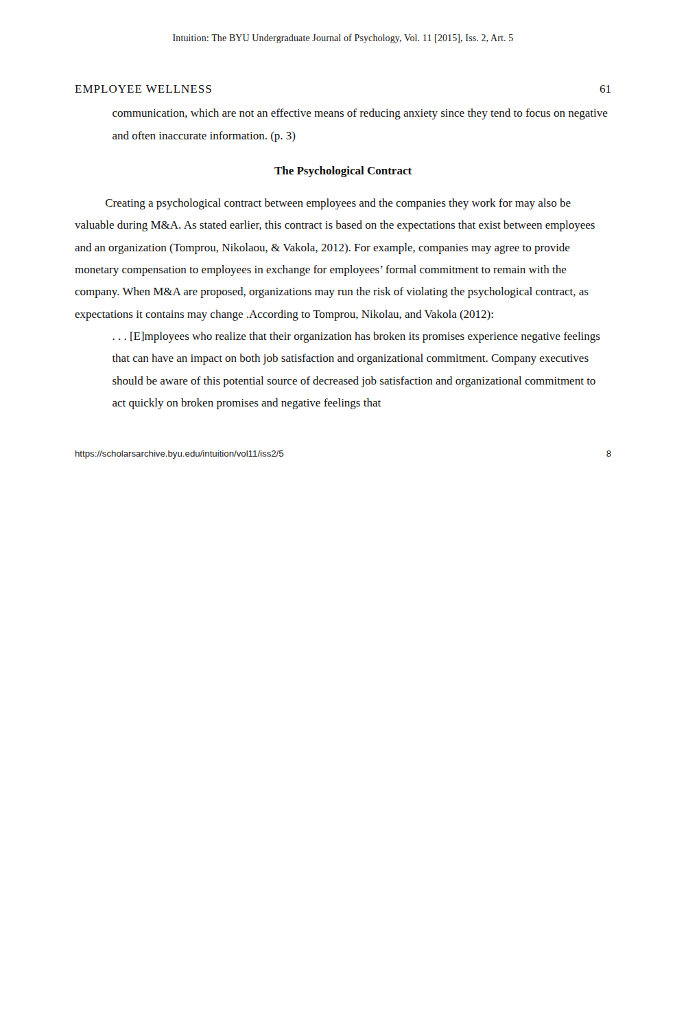Intuition: The BYU Undergraduate Journal of Psychology, Vol. 11 [2015], Iss. 2, Art. 5
Employee Wellness 61
communication, which are not an effective means of reducing anxiety since they tend to focus on negative and often inaccurate information. (p. 3)
The Psychological Contract
Creating a psychological contract between employees and the companies they work for may also be valuable during M&A. As stated earlier, this contract is based on the expectations that exist between employees and an organization (Tomprou, Nikolaou, & Vakola, 2012). For example, companies may agree to provide monetary compensation to employees in exchange for employees’ formal commitment to remain with the company. When M&A are proposed, organizations may run the risk of violating the psychological contract, as expectations it contains may change .According to Tomprou, Nikolau, and Vakola (2012):
. . . [E]mployees who realize that their organization has broken its promises experience negative feelings that can have an impact on both job satisfaction and organizational commitment. Company executives should be aware of this potential source of decreased job satisfaction and organizational commitment to act quickly on broken promises and negative feelings that
https://scholarsarchive.byu.edu/intuition/vol11/iss2/5 8